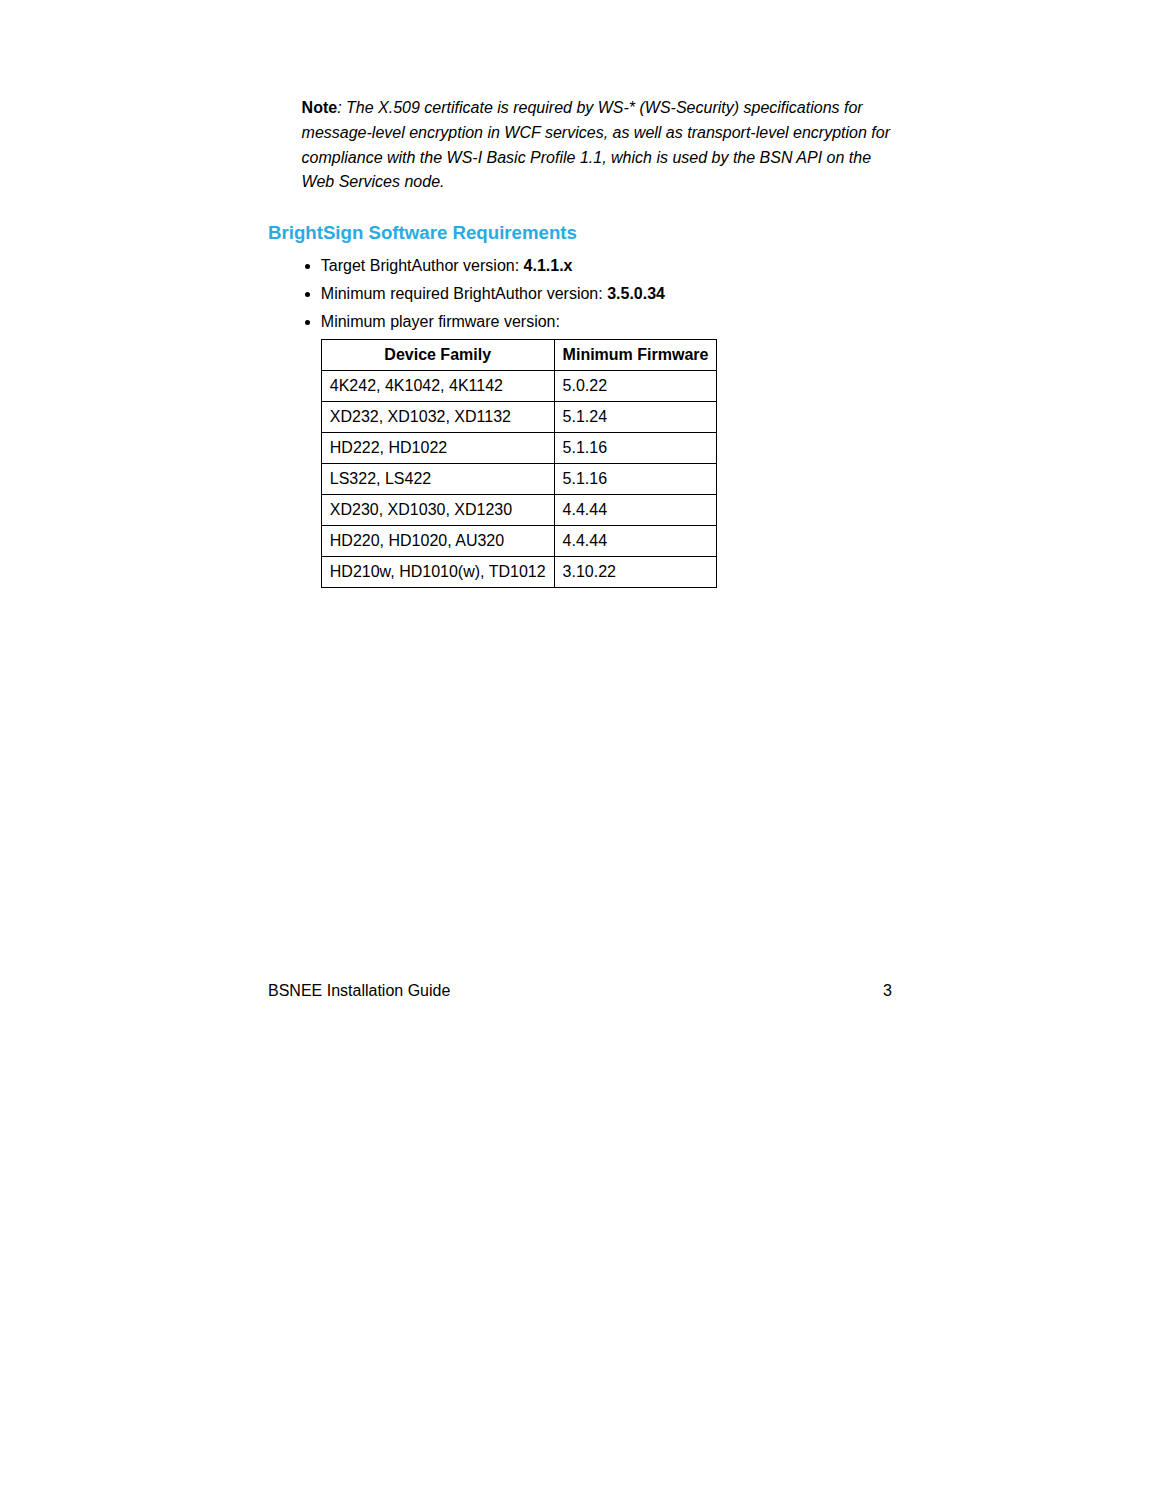Note: The X.509 certificate is required by WS-* (WS-Security) specifications for message-level encryption in WCF services, as well as transport-level encryption for compliance with the WS-I Basic Profile 1.1, which is used by the BSN API on the Web Services node.
BrightSign Software Requirements
Target BrightAuthor version: 4.1.1.x
Minimum required BrightAuthor version: 3.5.0.34
Minimum player firmware version:
| Device Family | Minimum Firmware |
| --- | --- |
| 4K242, 4K1042, 4K1142 | 5.0.22 |
| XD232, XD1032, XD1132 | 5.1.24 |
| HD222, HD1022 | 5.1.16 |
| LS322, LS422 | 5.1.16 |
| XD230, XD1030, XD1230 | 4.4.44 |
| HD220, HD1020, AU320 | 4.4.44 |
| HD210w, HD1010(w), TD1012 | 3.10.22 |
BSNEE Installation Guide 3